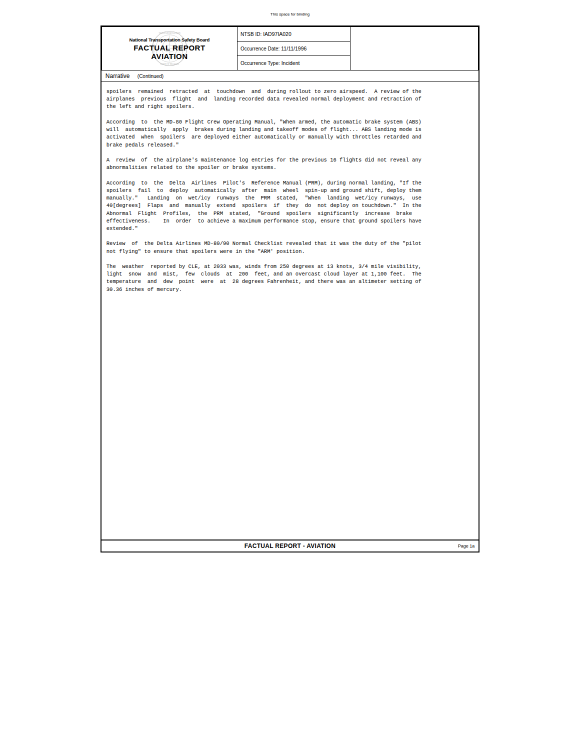This space for binding
| TRANSPORTATION SAFETY BOARD NATIONAL National Transportation Safety Board FACTUAL REPORT AVIATION | NTSB ID: IAD97IA020 Occurrence Date: 11/11/1996 Occurrence Type: Incident | |
Narrative (Continued)
spoilers  remained  retracted  at  touchdown  and  during rollout to zero airspeed.  A review of the
airplanes  previous  flight  and  landing recorded data revealed normal deployment and retraction of
the left and right spoilers.

According  to  the MD-80 Flight Crew Operating Manual, "When armed, the automatic brake system (ABS)
will  automatically  apply  brakes during landing and takeoff modes of flight... ABS landing mode is
activated  when  spoilers  are deployed either automatically or manually with throttles retarded and
brake pedals released."

A  review  of  the airplane's maintenance log entries for the previous 16 flights did not reveal any
abnormalities related to the spoiler or brake systems.

According  to  the  Delta  Airlines  Pilot's  Reference Manual (PRM), during normal landing, "If the
spoilers  fail  to  deploy  automatically  after  main  wheel  spin-up and ground shift, deploy them
manually."   Landing  on  wet/icy  runways  the  PRM  stated,  "When  landing  wet/icy runways,  use
40[degrees]  Flaps  and  manually  extend  spoilers  if  they  do  not deploy on touchdown."  In the
Abnormal  Flight  Profiles,  the  PRM  stated,  "Ground  spoilers  significantly  increase  brake
effectiveness.    In  order  to achieve a maximum performance stop, ensure that ground spoilers have
extended."

Review  of  the Delta Airlines MD-80/90 Normal Checklist revealed that it was the duty of the "pilot
not flying" to ensure that spoilers were in the "ARM' position.

The  weather  reported by CLE, at 2033 was, winds from 250 degrees at 13 knots, 3/4 mile visibility,
light  snow  and  mist,  few  clouds  at  200  feet, and an overcast cloud layer at 1,100 feet.  The
temperature  and  dew  point  were  at  28 degrees Fahrenheit, and there was an altimeter setting of
30.36 inches of mercury.
FACTUAL REPORT - AVIATION Page 1a